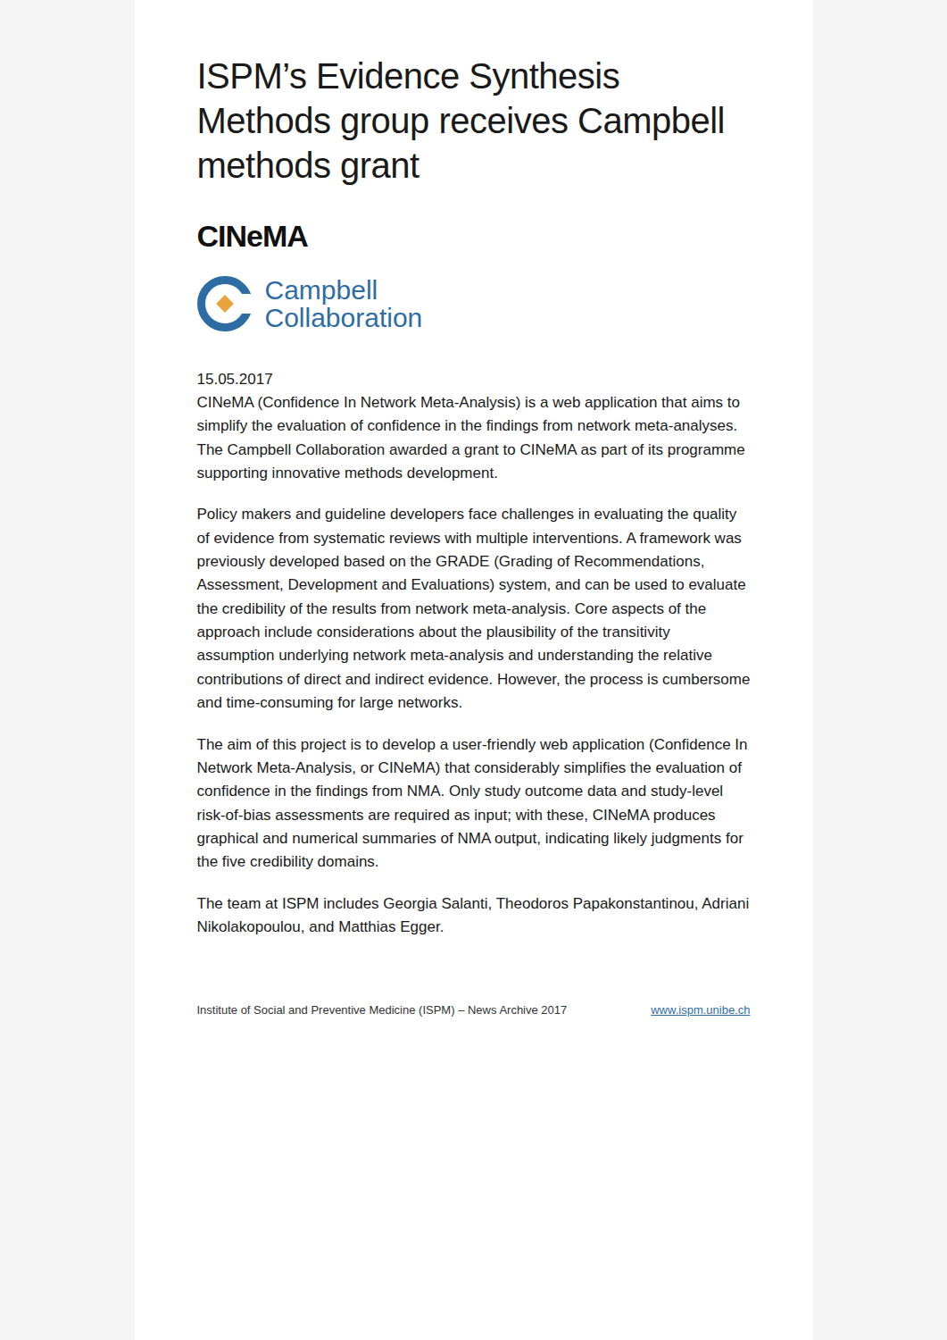ISPM’s Evidence Synthesis Methods group receives Campbell methods grant
CINeMA
Campbell
Collaboration
15.05.2017
CINeMA (Confidence In Network Meta-Analysis) is a web application that aims to simplify the evaluation of confidence in the findings from network meta-analyses. The Campbell Collaboration awarded a grant to CINeMA as part of its programme supporting innovative methods development.
Policy makers and guideline developers face challenges in evaluating the quality of evidence from systematic reviews with multiple interventions. A framework was previously developed based on the GRADE (Grading of Recommendations, Assessment, Development and Evaluations) system, and can be used to evaluate the credibility of the results from network meta-analysis. Core aspects of the approach include considerations about the plausibility of the transitivity assumption underlying network meta-analysis and understanding the relative contributions of direct and indirect evidence. However, the process is cumbersome and time-consuming for large networks.
The aim of this project is to develop a user-friendly web application (Confidence In Network Meta-Analysis, or CINeMA) that considerably simplifies the evaluation of confidence in the findings from NMA. Only study outcome data and study-level risk-of-bias assessments are required as input; with these, CINeMA produces graphical and numerical summaries of NMA output, indicating likely judgments for the five credibility domains.
The team at ISPM includes Georgia Salanti, Theodoros Papakonstantinou, Adriani Nikolakopoulou, and Matthias Egger.
Institute of Social and Preventive Medicine (ISPM) – News Archive 2017 www.ispm.unibe.ch